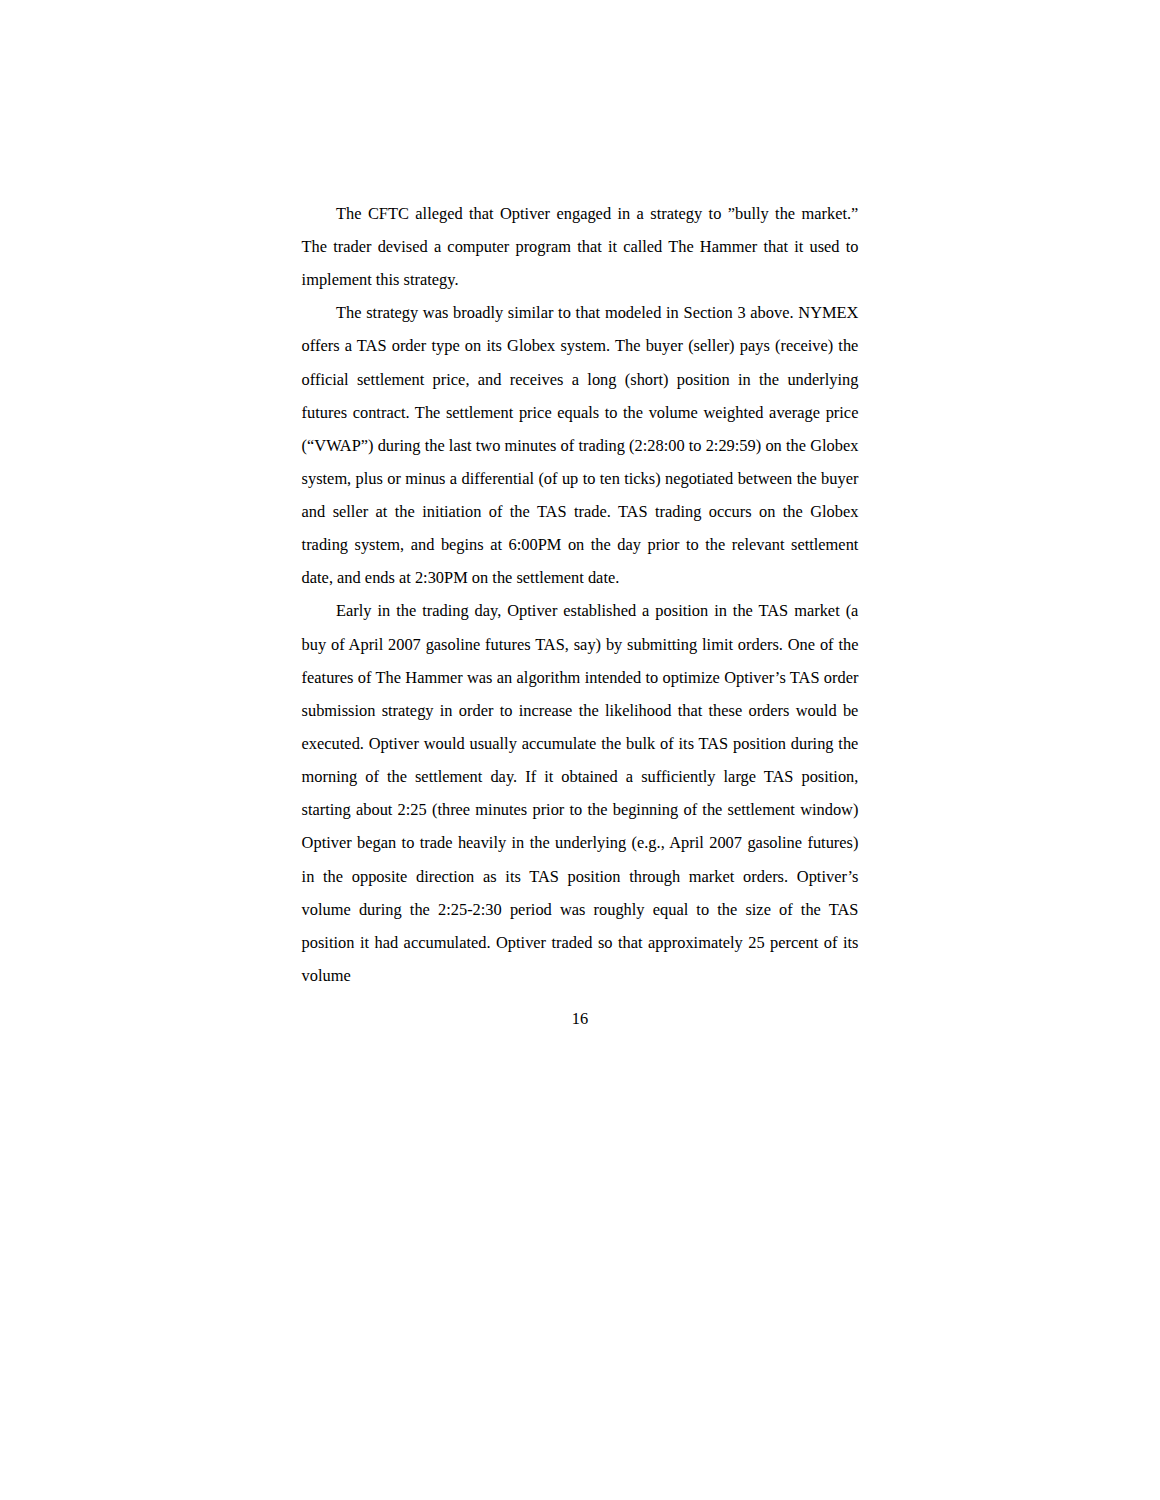The CFTC alleged that Optiver engaged in a strategy to ”bully the market.” The trader devised a computer program that it called The Hammer that it used to implement this strategy.
The strategy was broadly similar to that modeled in Section 3 above. NYMEX offers a TAS order type on its Globex system. The buyer (seller) pays (receive) the official settlement price, and receives a long (short) position in the underlying futures contract. The settlement price equals to the volume weighted average price (“VWAP”) during the last two minutes of trading (2:28:00 to 2:29:59) on the Globex system, plus or minus a differential (of up to ten ticks) negotiated between the buyer and seller at the initiation of the TAS trade. TAS trading occurs on the Globex trading system, and begins at 6:00PM on the day prior to the relevant settlement date, and ends at 2:30PM on the settlement date.
Early in the trading day, Optiver established a position in the TAS market (a buy of April 2007 gasoline futures TAS, say) by submitting limit orders. One of the features of The Hammer was an algorithm intended to optimize Optiver’s TAS order submission strategy in order to increase the likelihood that these orders would be executed. Optiver would usually accumulate the bulk of its TAS position during the morning of the settlement day. If it obtained a sufficiently large TAS position, starting about 2:25 (three minutes prior to the beginning of the settlement window) Optiver began to trade heavily in the underlying (e.g., April 2007 gasoline futures) in the opposite direction as its TAS position through market orders. Optiver’s volume during the 2:25-2:30 period was roughly equal to the size of the TAS position it had accumulated. Optiver traded so that approximately 25 percent of its volume
16